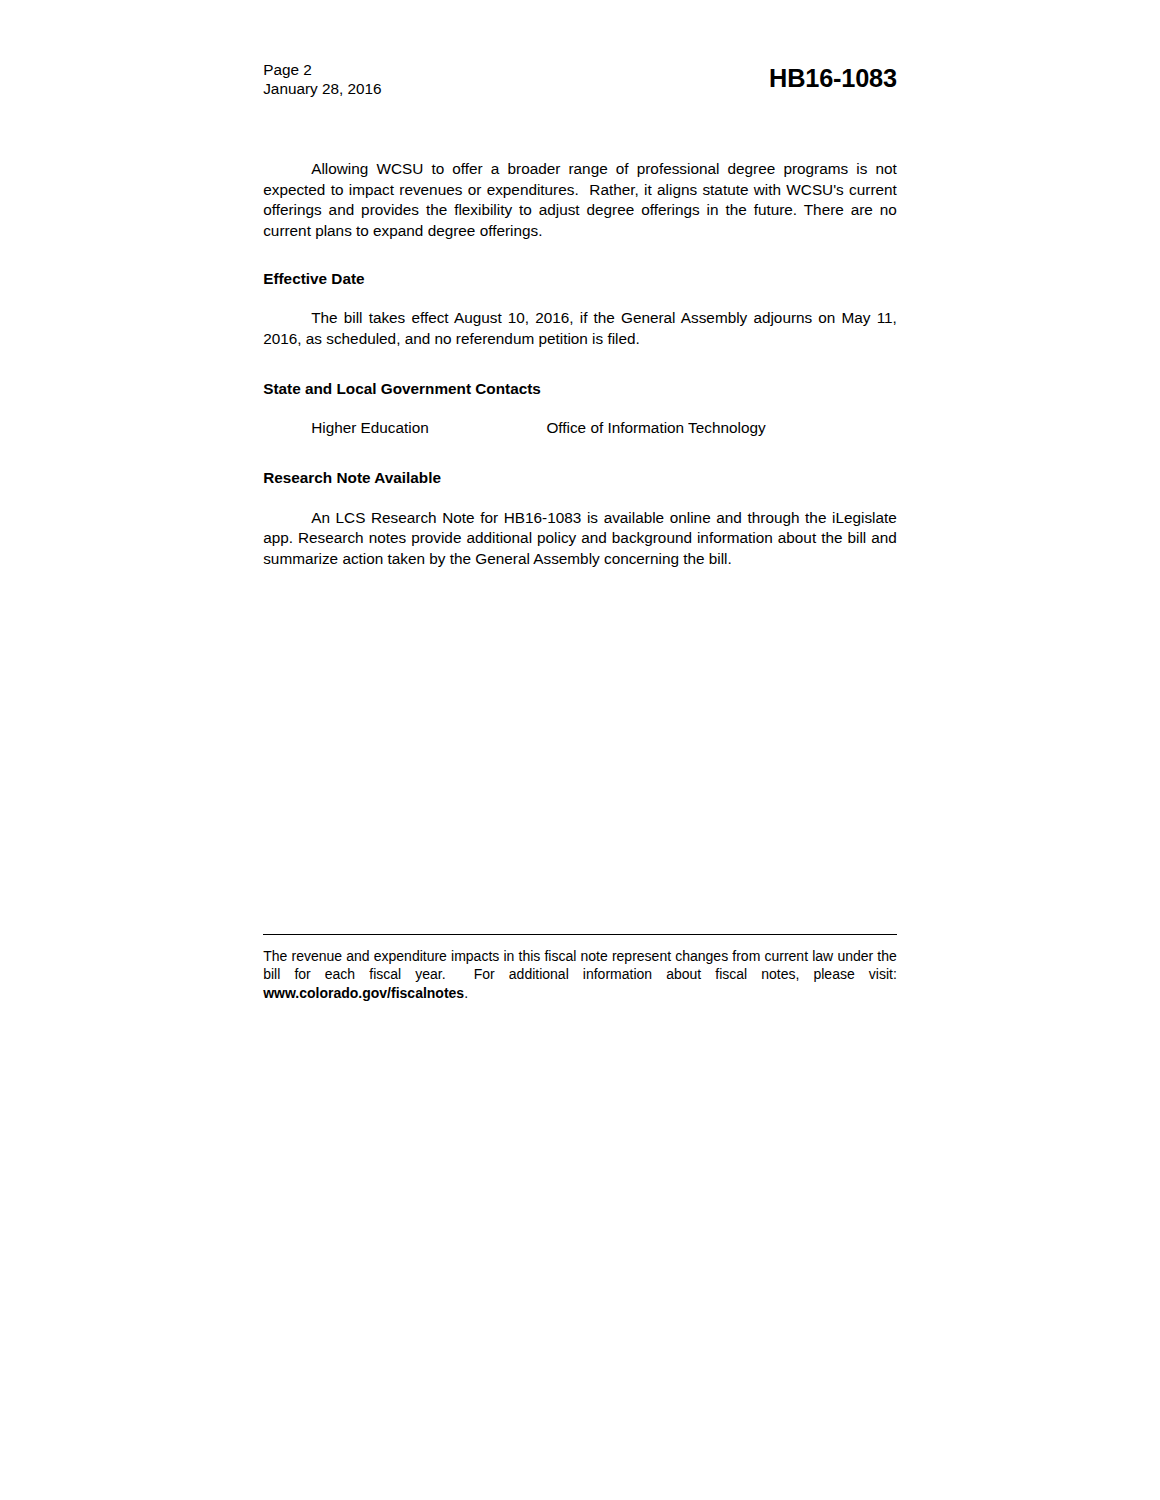Page 2
January 28, 2016
HB16-1083
Allowing WCSU to offer a broader range of professional degree programs is not expected to impact revenues or expenditures. Rather, it aligns statute with WCSU's current offerings and provides the flexibility to adjust degree offerings in the future. There are no current plans to expand degree offerings.
Effective Date
The bill takes effect August 10, 2016, if the General Assembly adjourns on May 11, 2016, as scheduled, and no referendum petition is filed.
State and Local Government Contacts
Higher Education
Office of Information Technology
Research Note Available
An LCS Research Note for HB16-1083 is available online and through the iLegislate app. Research notes provide additional policy and background information about the bill and summarize action taken by the General Assembly concerning the bill.
The revenue and expenditure impacts in this fiscal note represent changes from current law under the bill for each fiscal year. For additional information about fiscal notes, please visit: www.colorado.gov/fiscalnotes.